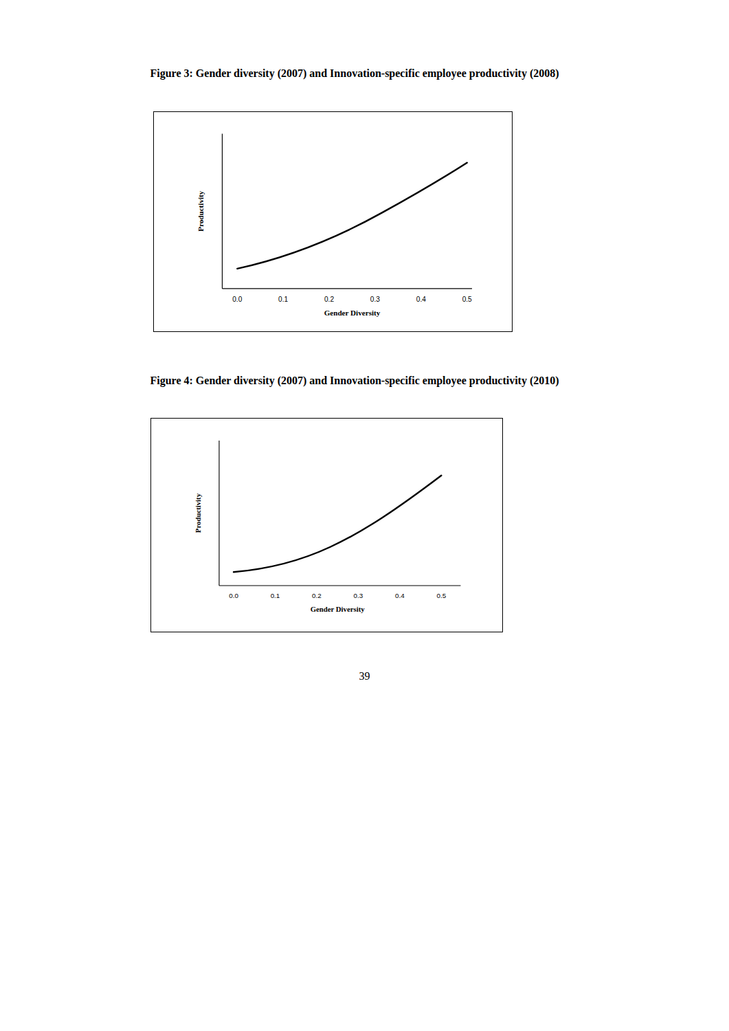Figure 3: Gender diversity (2007) and Innovation-specific employee productivity (2008)
Productivity 0.0 0.1 0.2 0.3 0.4 0.5 Gender Diversity
Figure 4: Gender diversity (2007) and Innovation-specific employee productivity (2010)
Productivity 0.0 0.1 0.2 0.3 0.4 0.5 Gender Diversity
39